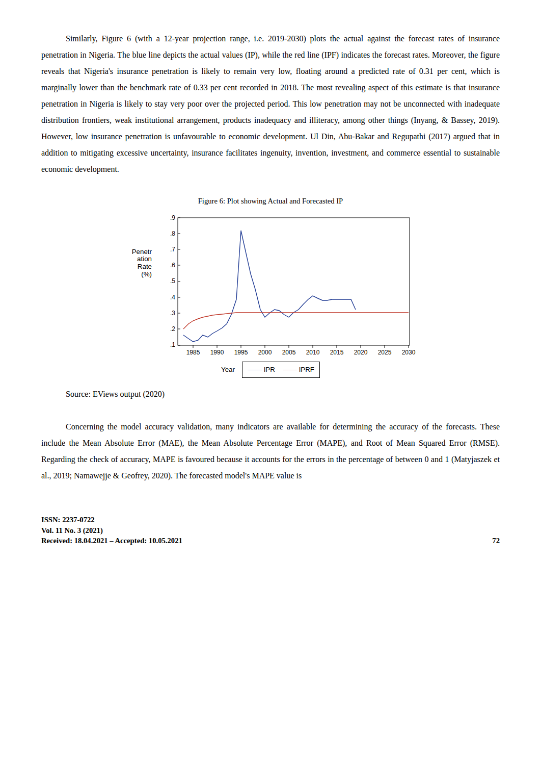Similarly, Figure 6 (with a 12-year projection range, i.e. 2019-2030) plots the actual against the forecast rates of insurance penetration in Nigeria. The blue line depicts the actual values (IP), while the red line (IPF) indicates the forecast rates. Moreover, the figure reveals that Nigeria's insurance penetration is likely to remain very low, floating around a predicted rate of 0.31 per cent, which is marginally lower than the benchmark rate of 0.33 per cent recorded in 2018. The most revealing aspect of this estimate is that insurance penetration in Nigeria is likely to stay very poor over the projected period. This low penetration may not be unconnected with inadequate distribution frontiers, weak institutional arrangement, products inadequacy and illiteracy, among other things (Inyang, & Bassey, 2019). However, low insurance penetration is unfavourable to economic development. Ul Din, Abu-Bakar and Regupathi (2017) argued that in addition to mitigating excessive uncertainty, insurance facilitates ingenuity, invention, investment, and commerce essential to sustainable economic development.
Figure 6: Plot showing Actual and Forecasted IP
Penetr
ation
Rate
(%)
.9 .8 .7 .6 .5 .4 .3 .2 .1 1985 1990 1995 2000 2005 2010 2015 2020 2025 2030
Year IPR IPRF
Source: EViews output (2020)
Concerning the model accuracy validation, many indicators are available for determining the accuracy of the forecasts. These include the Mean Absolute Error (MAE), the Mean Absolute Percentage Error (MAPE), and Root of Mean Squared Error (RMSE). Regarding the check of accuracy, MAPE is favoured because it accounts for the errors in the percentage of between 0 and 1 (Matyjaszek et al., 2019; Namawejje & Geofrey, 2020). The forecasted model's MAPE value is
ISSN: 2237-0722
Vol. 11 No. 3 (2021)
Received: 18.04.2021 – Accepted: 10.05.2021
72